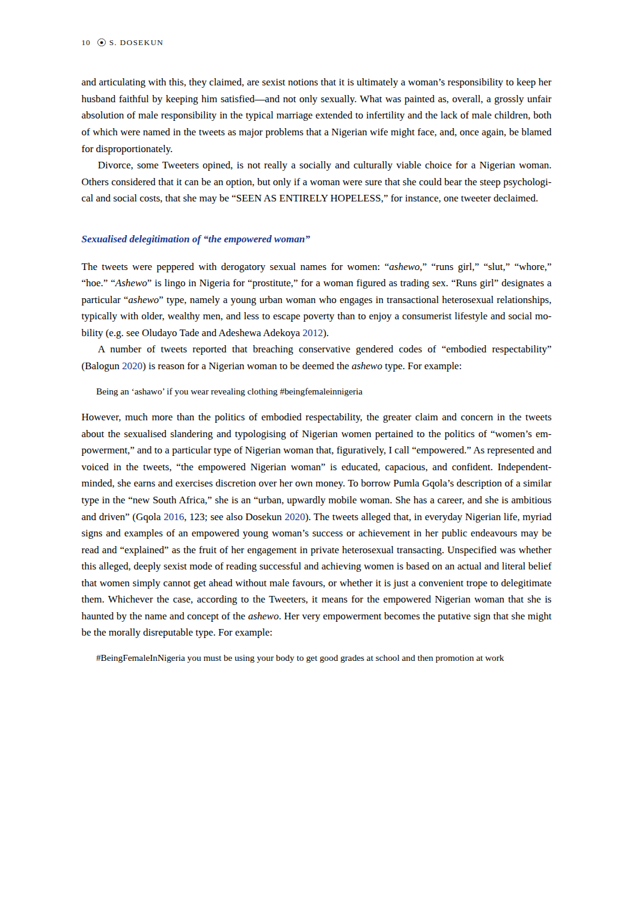10●S. Dosekun
and articulating with this, they claimed, are sexist notions that it is ultimately a woman’s responsibility to keep her husband faithful by keeping him satisfied—and not only sexually. What was painted as, overall, a grossly unfair absolution of male responsibility in the typical marriage extended to infertility and the lack of male children, both of which were named in the tweets as major problems that a Nigerian wife might face, and, once again, be blamed for disproportionately.
Divorce, some Tweeters opined, is not really a socially and culturally viable choice for a Nigerian woman. Others considered that it can be an option, but only if a woman were sure that she could bear the steep psychological and social costs, that she may be “SEEN AS ENTIRELY HOPELESS,” for instance, one tweeter declaimed.
Sexualised delegitimation of “the empowered woman”
The tweets were peppered with derogatory sexual names for women: “ashewo,” “runs girl,” “slut,” “whore,” “hoe.” “Ashewo” is lingo in Nigeria for “prostitute,” for a woman figured as trading sex. “Runs girl” designates a particular “ashewo” type, namely a young urban woman who engages in transactional heterosexual relationships, typically with older, wealthy men, and less to escape poverty than to enjoy a consumerist lifestyle and social mobility (e.g. see Oludayo Tade and Adeshewa Adekoya 2012).
A number of tweets reported that breaching conservative gendered codes of “embodied respectability” (Balogun 2020) is reason for a Nigerian woman to be deemed the ashewo type. For example:
Being an ‘ashawo’ if you wear revealing clothing #beingfemaleinnigeria
However, much more than the politics of embodied respectability, the greater claim and concern in the tweets about the sexualised slandering and typologising of Nigerian women pertained to the politics of “women’s empowerment,” and to a particular type of Nigerian woman that, figuratively, I call “empowered.” As represented and voiced in the tweets, “the empowered Nigerian woman” is educated, capacious, and confident. Independent-minded, she earns and exercises discretion over her own money. To borrow Pumla Gqola’s description of a similar type in the “new South Africa,” she is an “urban, upwardly mobile woman. She has a career, and she is ambitious and driven” (Gqola 2016, 123; see also Dosekun 2020). The tweets alleged that, in everyday Nigerian life, myriad signs and examples of an empowered young woman’s success or achievement in her public endeavours may be read and “explained” as the fruit of her engagement in private heterosexual transacting. Unspecified was whether this alleged, deeply sexist mode of reading successful and achieving women is based on an actual and literal belief that women simply cannot get ahead without male favours, or whether it is just a convenient trope to delegitimate them. Whichever the case, according to the Tweeters, it means for the empowered Nigerian woman that she is haunted by the name and concept of the ashewo. Her very empowerment becomes the putative sign that she might be the morally disreputable type. For example:
#BeingFemaleInNigeria you must be using your body to get good grades at school and then promotion at work